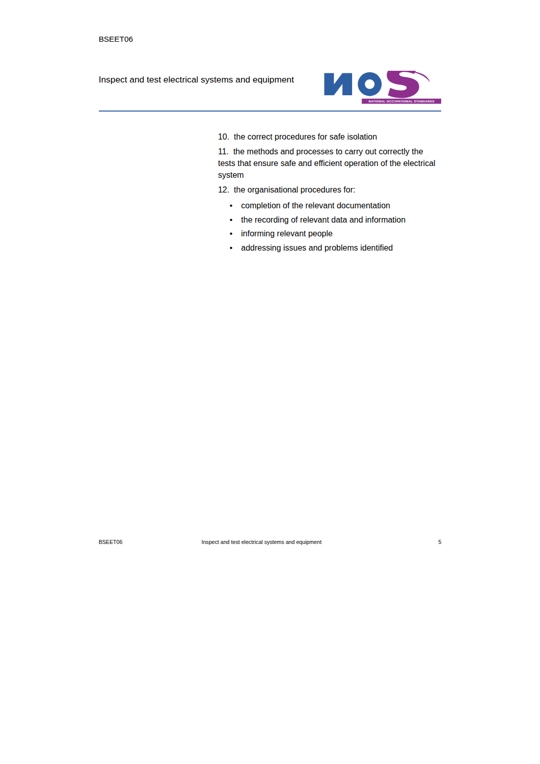BSEET06
Inspect and test electrical systems and equipment
National Occupational Standards NATIONAL OCCUPATIONAL STANDARDS
10. the correct procedures for safe isolation
11. the methods and processes to carry out correctly the tests that ensure safe and efficient operation of the electrical system
12. the organisational procedures for:
completion of the relevant documentation
the recording of relevant data and information
informing relevant people
addressing issues and problems identified
BSEET06
Inspect and test electrical systems and equipment
5